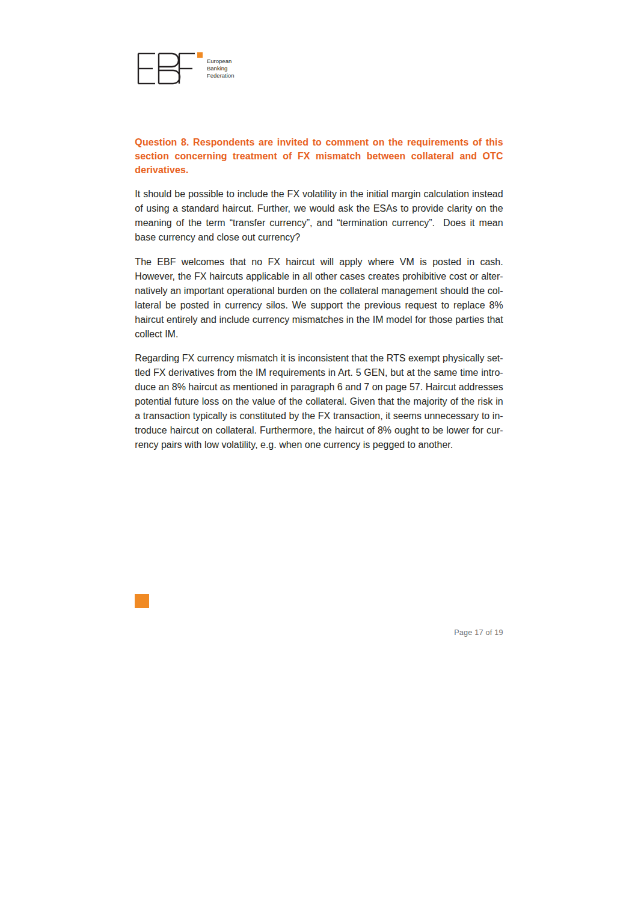European Banking Federation
Question 8. Respondents are invited to comment on the requirements of this section concerning treatment of FX mismatch between collateral and OTC derivatives.
It should be possible to include the FX volatility in the initial margin calculation instead of using a standard haircut. Further, we would ask the ESAs to provide clarity on the meaning of the term “transfer currency”, and “termination currency”. Does it mean base currency and close out currency?
The EBF welcomes that no FX haircut will apply where VM is posted in cash. However, the FX haircuts applicable in all other cases creates prohibitive cost or alternatively an important operational burden on the collateral management should the collateral be posted in currency silos. We support the previous request to replace 8% haircut entirely and include currency mismatches in the IM model for those parties that collect IM.
Regarding FX currency mismatch it is inconsistent that the RTS exempt physically settled FX derivatives from the IM requirements in Art. 5 GEN, but at the same time introduce an 8% haircut as mentioned in paragraph 6 and 7 on page 57. Haircut addresses potential future loss on the value of the collateral. Given that the majority of the risk in a transaction typically is constituted by the FX transaction, it seems unnecessary to introduce haircut on collateral. Furthermore, the haircut of 8% ought to be lower for currency pairs with low volatility, e.g. when one currency is pegged to another.
Page 17 of 19